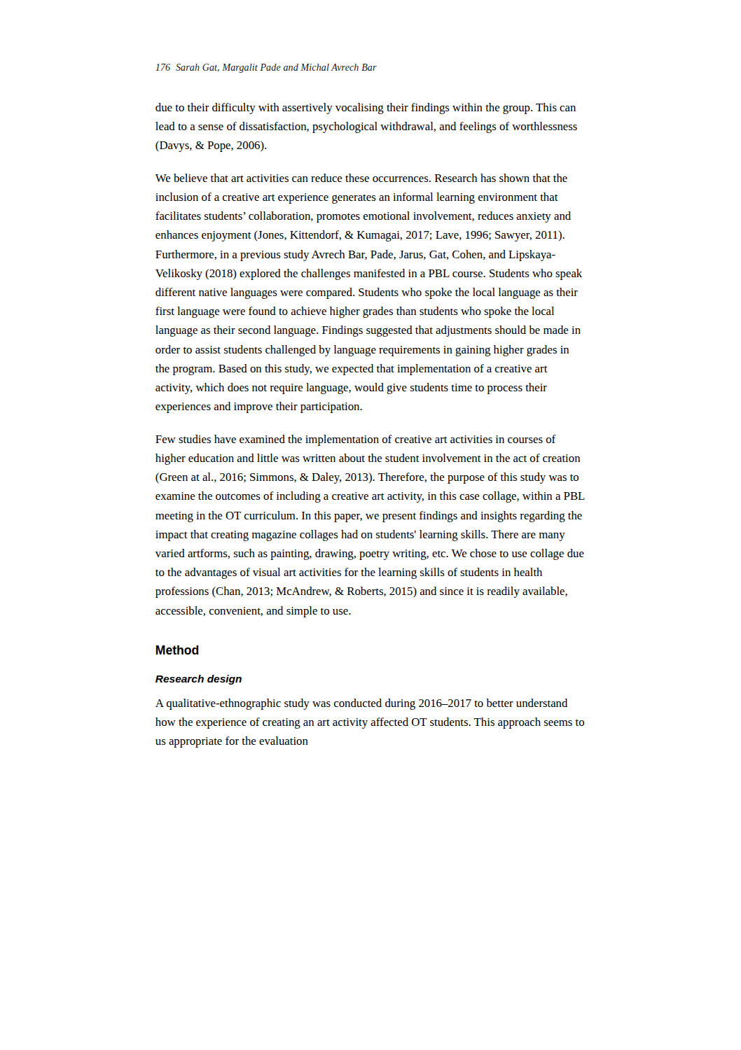176 Sarah Gat, Margalit Pade and Michal Avrech Bar
due to their difficulty with assertively vocalising their findings within the group. This can lead to a sense of dissatisfaction, psychological withdrawal, and feelings of worthlessness (Davys, & Pope, 2006).
We believe that art activities can reduce these occurrences. Research has shown that the inclusion of a creative art experience generates an informal learning environment that facilitates students’ collaboration, promotes emotional involvement, reduces anxiety and enhances enjoyment (Jones, Kittendorf, & Kumagai, 2017; Lave, 1996; Sawyer, 2011). Furthermore, in a previous study Avrech Bar, Pade, Jarus, Gat, Cohen, and Lipskaya-Velikosky (2018) explored the challenges manifested in a PBL course. Students who speak different native languages were compared. Students who spoke the local language as their first language were found to achieve higher grades than students who spoke the local language as their second language. Findings suggested that adjustments should be made in order to assist students challenged by language requirements in gaining higher grades in the program. Based on this study, we expected that implementation of a creative art activity, which does not require language, would give students time to process their experiences and improve their participation.
Few studies have examined the implementation of creative art activities in courses of higher education and little was written about the student involvement in the act of creation (Green at al., 2016; Simmons, & Daley, 2013). Therefore, the purpose of this study was to examine the outcomes of including a creative art activity, in this case collage, within a PBL meeting in the OT curriculum. In this paper, we present findings and insights regarding the impact that creating magazine collages had on students' learning skills. There are many varied artforms, such as painting, drawing, poetry writing, etc. We chose to use collage due to the advantages of visual art activities for the learning skills of students in health professions (Chan, 2013; McAndrew, & Roberts, 2015) and since it is readily available, accessible, convenient, and simple to use.
Method
Research design
A qualitative-ethnographic study was conducted during 2016–2017 to better understand how the experience of creating an art activity affected OT students. This approach seems to us appropriate for the evaluation